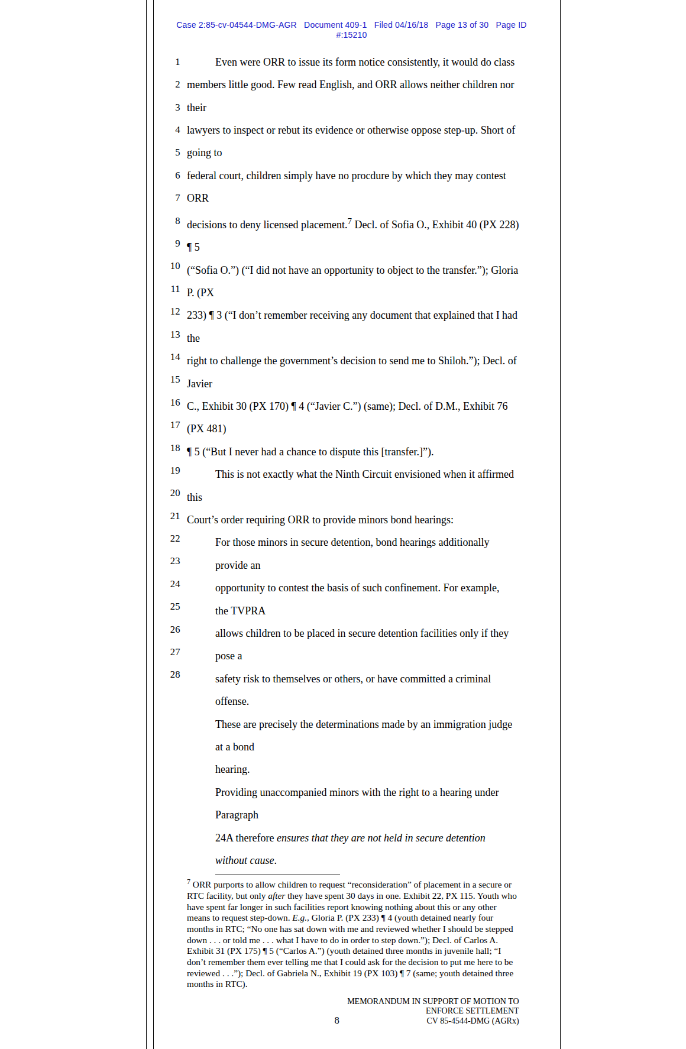Case 2:85-cv-04544-DMG-AGR Document 409-1 Filed 04/16/18 Page 13 of 30 Page ID #:15210
1
2
3
4
5
6
7
8
9
10
11
12
13
14
15
16
17
18
19
20
21
22
23
24
25
26
27
28
Even were ORR to issue its form notice consistently, it would do class
members little good. Few read English, and ORR allows neither children nor their
lawyers to inspect or rebut its evidence or otherwise oppose step-up. Short of going to
federal court, children simply have no procdure by which they may contest ORR
decisions to deny licensed placement.7 Decl. of Sofia O., Exhibit 40 (PX 228) ¶ 5
(“Sofia O.”) (“I did not have an opportunity to object to the transfer.”); Gloria P. (PX
233) ¶ 3 (“I don’t remember receiving any document that explained that I had the
right to challenge the government’s decision to send me to Shiloh.”); Decl. of Javier
C., Exhibit 30 (PX 170) ¶ 4 (“Javier C.”) (same); Decl. of D.M., Exhibit 76 (PX 481)
¶ 5 (“But I never had a chance to dispute this [transfer.]”).
This is not exactly what the Ninth Circuit envisioned when it affirmed this
Court’s order requiring ORR to provide minors bond hearings:
For those minors in secure detention, bond hearings additionally provide an
opportunity to contest the basis of such confinement. For example, the TVPRA
allows children to be placed in secure detention facilities only if they pose a
safety risk to themselves or others, or have committed a criminal offense.
These are precisely the determinations made by an immigration judge at a bond
hearing.
Providing unaccompanied minors with the right to a hearing under Paragraph
24A therefore ensures that they are not held in secure detention without cause.
7 ORR purports to allow children to request “reconsideration” of placement in a secure or RTC facility, but only after they have spent 30 days in one. Exhibit 22, PX 115. Youth who have spent far longer in such facilities report knowing nothing about this or any other means to request step-down. E.g., Gloria P. (PX 233) ¶ 4 (youth detained nearly four months in RTC; “No one has sat down with me and reviewed whether I should be stepped down . . . or told me . . . what I have to do in order to step down.”); Decl. of Carlos A. Exhibit 31 (PX 175) ¶ 5 (“Carlos A.”) (youth detained three months in juvenile hall; “I don’t remember them ever telling me that I could ask for the decision to put me here to be reviewed . . .”); Decl. of Gabriela N., Exhibit 19 (PX 103) ¶ 7 (same; youth detained three months in RTC).
8
MEMORANDUM IN SUPPORT OF MOTION TO
ENFORCE SETTLEMENT
CV 85-4544-DMG (AGRx)